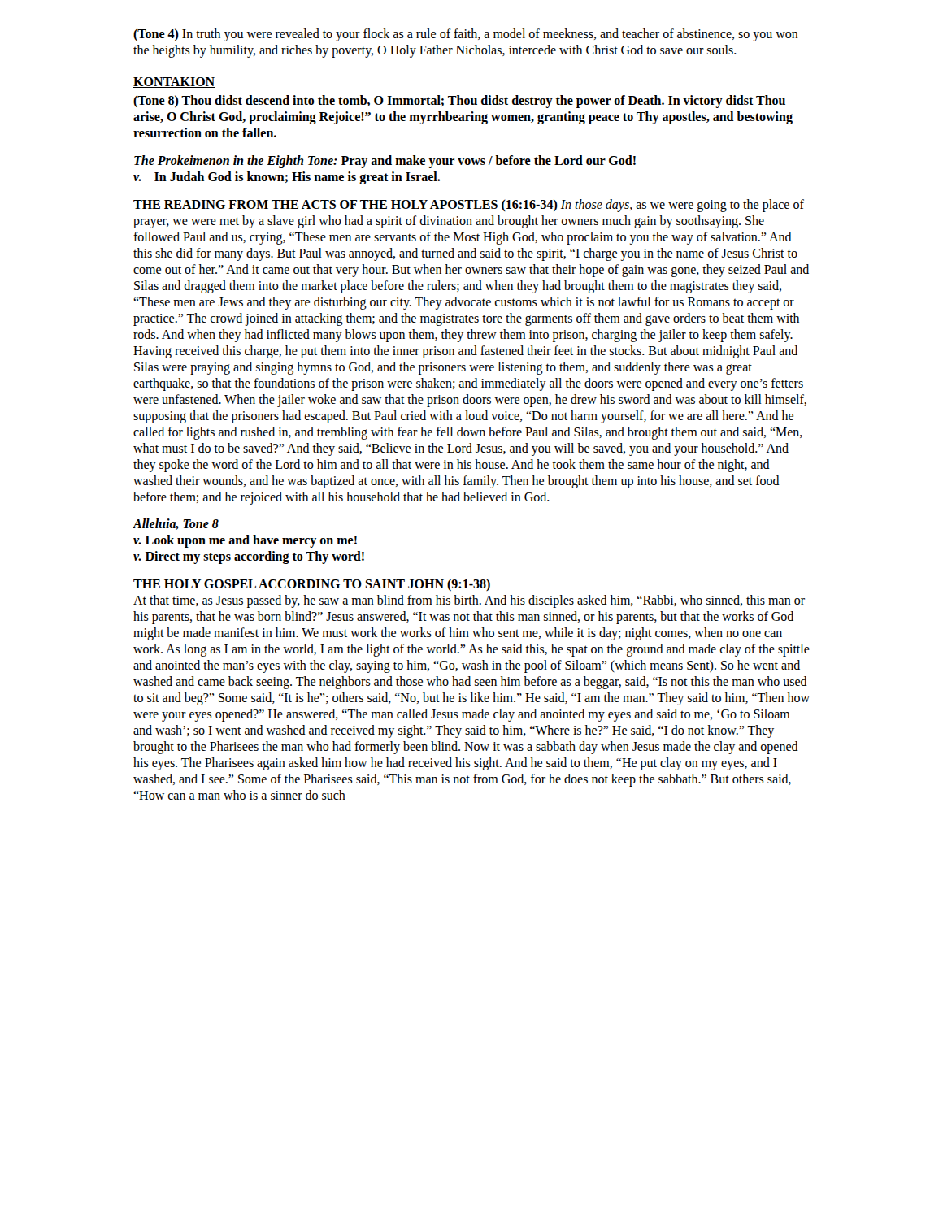(Tone 4) In truth you were revealed to your flock as a rule of faith, a model of meekness, and teacher of abstinence, so you won the heights by humility, and riches by poverty, O Holy Father Nicholas, intercede with Christ God to save our souls.
KONTAKION
(Tone 8) Thou didst descend into the tomb, O Immortal; Thou didst destroy the power of Death. In victory didst Thou arise, O Christ God, proclaiming Rejoice!” to the myrrhbearing women, granting peace to Thy apostles, and bestowing resurrection on the fallen.
The Prokeimenon in the Eighth Tone: Pray and make your vows / before the Lord our God!
v. In Judah God is known; His name is great in Israel.
THE READING FROM THE ACTS OF THE HOLY APOSTLES (16:16-34) In those days, as we were going to the place of prayer, we were met by a slave girl who had a spirit of divination and brought her owners much gain by soothsaying. She followed Paul and us, crying, “These men are servants of the Most High God, who proclaim to you the way of salvation.” And this she did for many days. But Paul was annoyed, and turned and said to the spirit, “I charge you in the name of Jesus Christ to come out of her.” And it came out that very hour. But when her owners saw that their hope of gain was gone, they seized Paul and Silas and dragged them into the market place before the rulers; and when they had brought them to the magistrates they said, “These men are Jews and they are disturbing our city. They advocate customs which it is not lawful for us Romans to accept or practice.” The crowd joined in attacking them; and the magistrates tore the garments off them and gave orders to beat them with rods. And when they had inflicted many blows upon them, they threw them into prison, charging the jailer to keep them safely. Having received this charge, he put them into the inner prison and fastened their feet in the stocks. But about midnight Paul and Silas were praying and singing hymns to God, and the prisoners were listening to them, and suddenly there was a great earthquake, so that the foundations of the prison were shaken; and immediately all the doors were opened and every one’s fetters were unfastened. When the jailer woke and saw that the prison doors were open, he drew his sword and was about to kill himself, supposing that the prisoners had escaped. But Paul cried with a loud voice, “Do not harm yourself, for we are all here.” And he called for lights and rushed in, and trembling with fear he fell down before Paul and Silas, and brought them out and said, “Men, what must I do to be saved?” And they said, “Believe in the Lord Jesus, and you will be saved, you and your household.” And they spoke the word of the Lord to him and to all that were in his house. And he took them the same hour of the night, and washed their wounds, and he was baptized at once, with all his family. Then he brought them up into his house, and set food before them; and he rejoiced with all his household that he had believed in God.
Alleluia, Tone 8
v. Look upon me and have mercy on me!
v. Direct my steps according to Thy word!
THE HOLY GOSPEL ACCORDING TO SAINT JOHN (9:1-38)
At that time, as Jesus passed by, he saw a man blind from his birth. And his disciples asked him, “Rabbi, who sinned, this man or his parents, that he was born blind?” Jesus answered, “It was not that this man sinned, or his parents, but that the works of God might be made manifest in him. We must work the works of him who sent me, while it is day; night comes, when no one can work. As long as I am in the world, I am the light of the world.” As he said this, he spat on the ground and made clay of the spittle and anointed the man’s eyes with the clay, saying to him, “Go, wash in the pool of Siloam” (which means Sent). So he went and washed and came back seeing. The neighbors and those who had seen him before as a beggar, said, “Is not this the man who used to sit and beg?” Some said, “It is he”; others said, “No, but he is like him.” He said, “I am the man.” They said to him, “Then how were your eyes opened?” He answered, “The man called Jesus made clay and anointed my eyes and said to me, ‘Go to Siloam and wash’; so I went and washed and received my sight.” They said to him, “Where is he?” He said, “I do not know.” They brought to the Pharisees the man who had formerly been blind. Now it was a sabbath day when Jesus made the clay and opened his eyes. The Pharisees again asked him how he had received his sight. And he said to them, “He put clay on my eyes, and I washed, and I see.” Some of the Pharisees said, “This man is not from God, for he does not keep the sabbath.” But others said, “How can a man who is a sinner do such